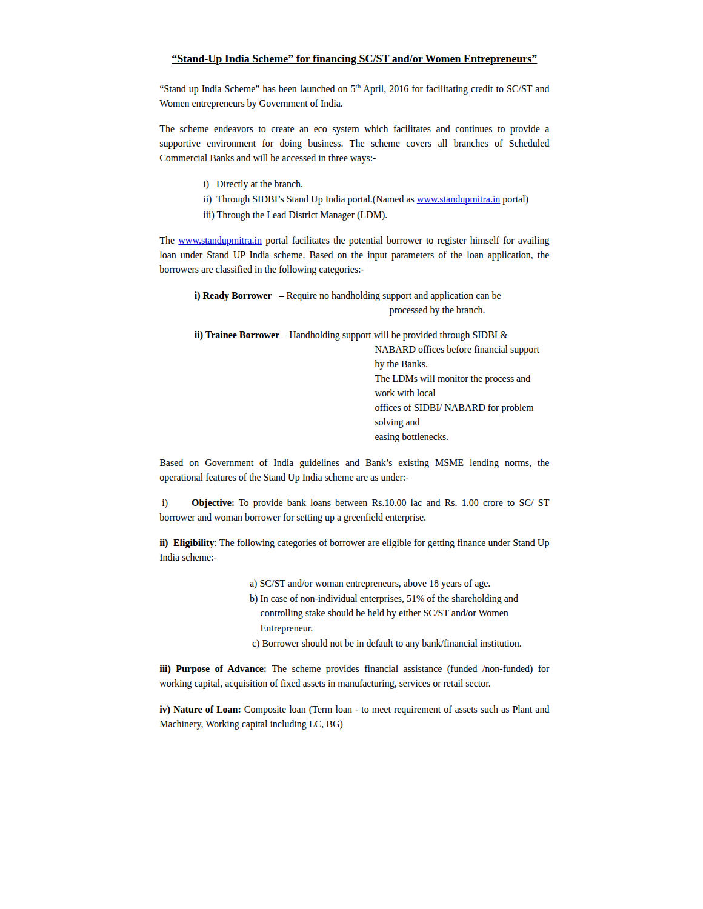“Stand-Up India Scheme” for financing SC/ST and/or Women Entrepreneurs”
“Stand up India Scheme” has been launched on 5th April, 2016 for facilitating credit to SC/ST and Women entrepreneurs by Government of India.
The scheme endeavors to create an eco system which facilitates and continues to provide a supportive environment for doing business. The scheme covers all branches of Scheduled Commercial Banks and will be accessed in three ways:-
i) Directly at the branch.
ii) Through SIDBI’s Stand Up India portal.(Named as www.standupmitra.in portal)
iii) Through the Lead District Manager (LDM).
The www.standupmitra.in portal facilitates the potential borrower to register himself for availing loan under Stand UP India scheme. Based on the input parameters of the loan application, the borrowers are classified in the following categories:-
i) Ready Borrower – Require no handholding support and application can be processed by the branch.
ii) Trainee Borrower – Handholding support will be provided through SIDBI & NABARD offices before financial support by the Banks. The LDMs will monitor the process and work with local offices of SIDBI/ NABARD for problem solving and easing bottlenecks.
Based on Government of India guidelines and Bank’s existing MSME lending norms, the operational features of the Stand Up India scheme are as under:-
i) Objective: To provide bank loans between Rs.10.00 lac and Rs. 1.00 crore to SC/ ST borrower and woman borrower for setting up a greenfield enterprise.
ii) Eligibility: The following categories of borrower are eligible for getting finance under Stand Up India scheme:-
a) SC/ST and/or woman entrepreneurs, above 18 years of age.
b) In case of non-individual enterprises, 51% of the shareholding and
controlling stake should be held by either SC/ST and/or Women
Entrepreneur.
c) Borrower should not be in default to any bank/financial institution.
iii) Purpose of Advance: The scheme provides financial assistance (funded /non-funded) for working capital, acquisition of fixed assets in manufacturing, services or retail sector.
iv) Nature of Loan: Composite loan (Term loan - to meet requirement of assets such as Plant and Machinery, Working capital including LC, BG)